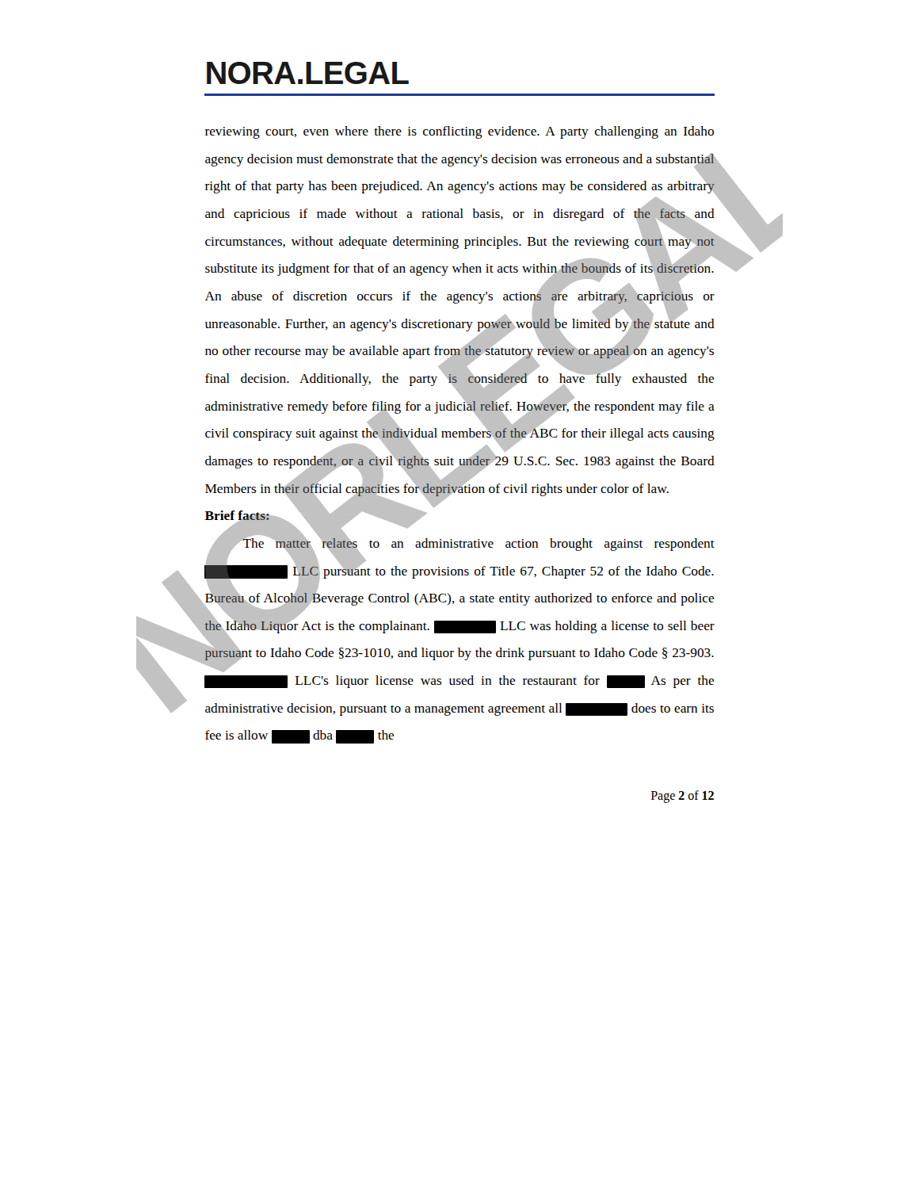NORA.LEGAL
reviewing court, even where there is conflicting evidence. A party challenging an Idaho agency decision must demonstrate that the agency's decision was erroneous and a substantial right of that party has been prejudiced. An agency's actions may be considered as arbitrary and capricious if made without a rational basis, or in disregard of the facts and circumstances, without adequate determining principles. But the reviewing court may not substitute its judgment for that of an agency when it acts within the bounds of its discretion. An abuse of discretion occurs if the agency's actions are arbitrary, capricious or unreasonable. Further, an agency's discretionary power would be limited by the statute and no other recourse may be available apart from the statutory review or appeal on an agency's final decision. Additionally, the party is considered to have fully exhausted the administrative remedy before filing for a judicial relief. However, the respondent may file a civil conspiracy suit against the individual members of the ABC for their illegal acts causing damages to respondent, or a civil rights suit under 29 U.S.C. Sec. 1983 against the Board Members in their official capacities for deprivation of civil rights under color of law.
Brief facts:
The matter relates to an administrative action brought against respondent LLC pursuant to the provisions of Title 67, Chapter 52 of the Idaho Code. Bureau of Alcohol Beverage Control (ABC), a state entity authorized to enforce and police the Idaho Liquor Act is the complainant. LLC was holding a license to sell beer pursuant to Idaho Code §23-1010, and liquor by the drink pursuant to Idaho Code § 23-903. LLC's liquor license was used in the restaurant for As per the administrative decision, pursuant to a management agreement all does to earn its fee is allow dba the
NORLEGAL
Page 2 of 12